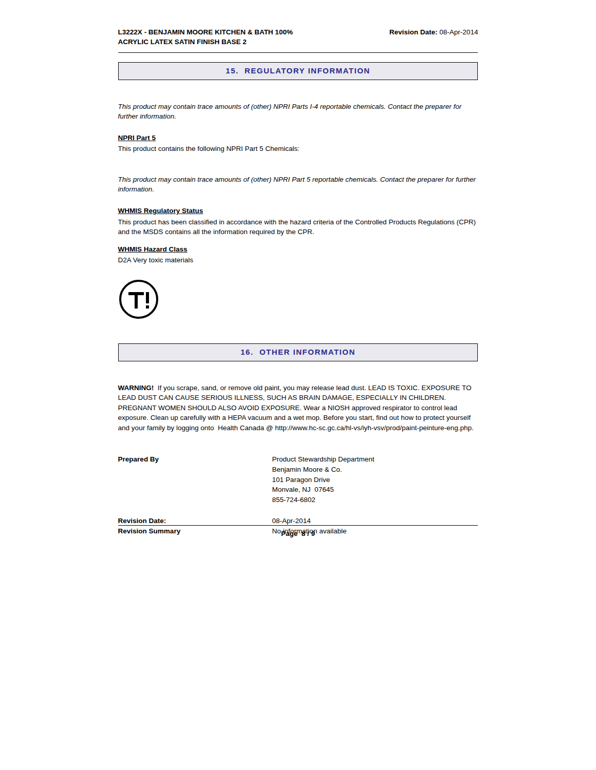L3222X - BENJAMIN MOORE KITCHEN & BATH 100%
ACRYLIC LATEX SATIN FINISH BASE 2
Revision Date: 08-Apr-2014
15. REGULATORY INFORMATION
This product may contain trace amounts of (other) NPRI Parts I-4 reportable chemicals. Contact the preparer for further information.
NPRI Part 5
This product contains the following NPRI Part 5 Chemicals:
This product may contain trace amounts of (other) NPRI Part 5 reportable chemicals. Contact the preparer for further information.
WHMIS Regulatory Status
This product has been classified in accordance with the hazard criteria of the Controlled Products Regulations (CPR) and the MSDS contains all the information required by the CPR.
WHMIS Hazard Class
D2A Very toxic materials
16. OTHER INFORMATION
WARNING! If you scrape, sand, or remove old paint, you may release lead dust. LEAD IS TOXIC. EXPOSURE TO LEAD DUST CAN CAUSE SERIOUS ILLNESS, SUCH AS BRAIN DAMAGE, ESPECIALLY IN CHILDREN. PREGNANT WOMEN SHOULD ALSO AVOID EXPOSURE. Wear a NIOSH approved respirator to control lead exposure. Clean up carefully with a HEPA vacuum and a wet mop. Before you start, find out how to protect yourself and your family by logging onto Health Canada @ http://www.hc-sc.gc.ca/hl-vs/iyh-vsv/prod/paint-peinture-eng.php.
Prepared By
Product Stewardship Department
Benjamin Moore & Co.
101 Paragon Drive
Monvale, NJ 07645
855-724-6802
Revision Date:
08-Apr-2014
Revision Summary
No information available
Page 8 / 9